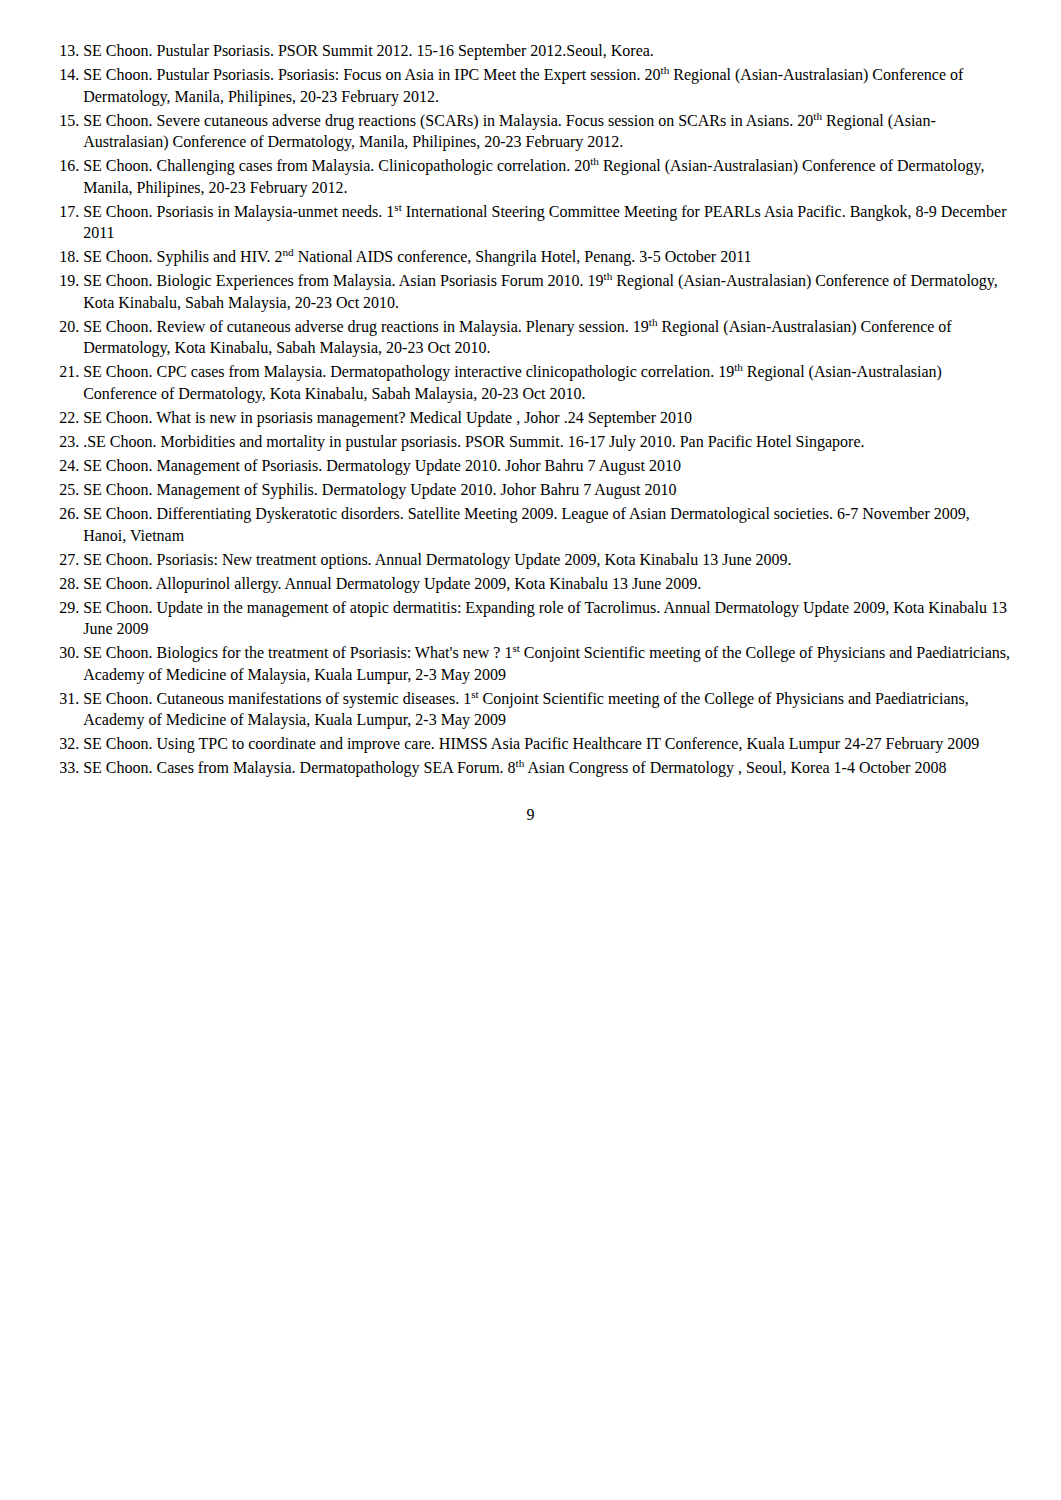SE Choon. Pustular Psoriasis. PSOR Summit 2012. 15-16 September 2012.Seoul, Korea.
SE Choon. Pustular Psoriasis. Psoriasis: Focus on Asia in IPC Meet the Expert session. 20th Regional (Asian-Australasian) Conference of Dermatology, Manila, Philipines, 20-23 February 2012.
SE Choon. Severe cutaneous adverse drug reactions (SCARs) in Malaysia. Focus session on SCARs in Asians. 20th Regional (Asian-Australasian) Conference of Dermatology, Manila, Philipines, 20-23 February 2012.
SE Choon. Challenging cases from Malaysia. Clinicopathologic correlation. 20th Regional (Asian-Australasian) Conference of Dermatology, Manila, Philipines, 20-23 February 2012.
SE Choon. Psoriasis in Malaysia-unmet needs. 1st International Steering Committee Meeting for PEARLs Asia Pacific. Bangkok, 8-9 December 2011
SE Choon. Syphilis and HIV. 2nd National AIDS conference, Shangrila Hotel, Penang. 3-5 October 2011
SE Choon. Biologic Experiences from Malaysia. Asian Psoriasis Forum 2010. 19th Regional (Asian-Australasian) Conference of Dermatology, Kota Kinabalu, Sabah Malaysia, 20-23 Oct 2010.
SE Choon. Review of cutaneous adverse drug reactions in Malaysia. Plenary session. 19th Regional (Asian-Australasian) Conference of Dermatology, Kota Kinabalu, Sabah Malaysia, 20-23 Oct 2010.
SE Choon. CPC cases from Malaysia. Dermatopathology interactive clinicopathologic correlation. 19th Regional (Asian-Australasian) Conference of Dermatology, Kota Kinabalu, Sabah Malaysia, 20-23 Oct 2010.
SE Choon. What is new in psoriasis management? Medical Update , Johor .24 September 2010
.SE Choon. Morbidities and mortality in pustular psoriasis. PSOR Summit. 16-17 July 2010. Pan Pacific Hotel Singapore.
SE Choon. Management of Psoriasis. Dermatology Update 2010. Johor Bahru 7 August 2010
SE Choon. Management of Syphilis. Dermatology Update 2010. Johor Bahru 7 August 2010
SE Choon. Differentiating Dyskeratotic disorders. Satellite Meeting 2009. League of Asian Dermatological societies. 6-7 November 2009, Hanoi, Vietnam
SE Choon. Psoriasis: New treatment options. Annual Dermatology Update 2009, Kota Kinabalu 13 June 2009.
SE Choon. Allopurinol allergy. Annual Dermatology Update 2009, Kota Kinabalu 13 June 2009.
SE Choon. Update in the management of atopic dermatitis: Expanding role of Tacrolimus. Annual Dermatology Update 2009, Kota Kinabalu 13 June 2009
SE Choon. Biologics for the treatment of Psoriasis: What's new ? 1st Conjoint Scientific meeting of the College of Physicians and Paediatricians, Academy of Medicine of Malaysia, Kuala Lumpur, 2-3 May 2009
SE Choon. Cutaneous manifestations of systemic diseases. 1st Conjoint Scientific meeting of the College of Physicians and Paediatricians, Academy of Medicine of Malaysia, Kuala Lumpur, 2-3 May 2009
SE Choon. Using TPC to coordinate and improve care. HIMSS Asia Pacific Healthcare IT Conference, Kuala Lumpur 24-27 February 2009
SE Choon. Cases from Malaysia. Dermatopathology SEA Forum. 8th Asian Congress of Dermatology , Seoul, Korea 1-4 October 2008
9